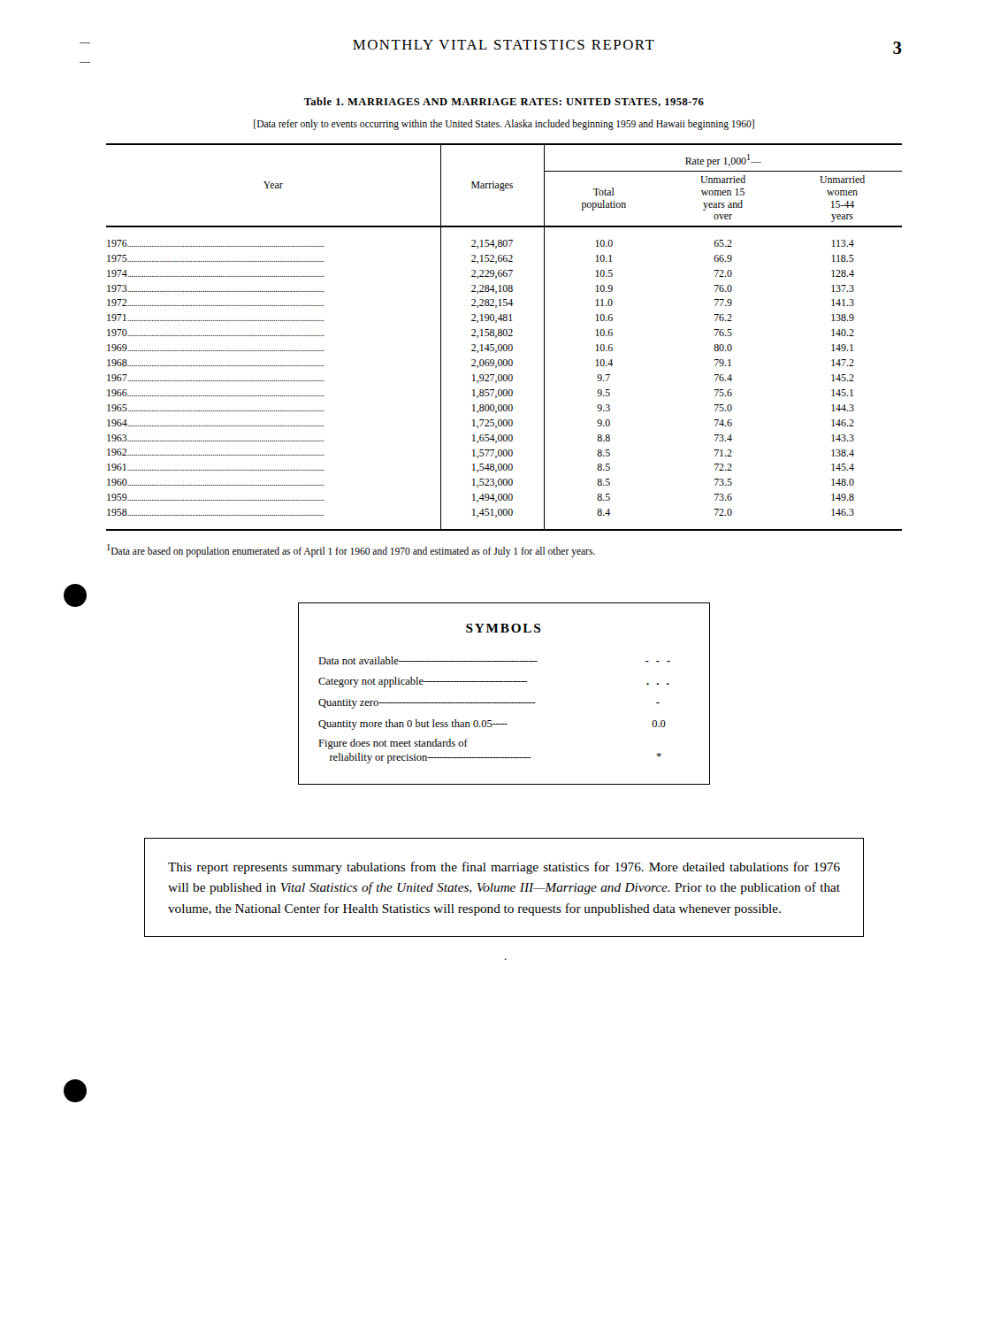MONTHLY VITAL STATISTICS REPORT
3
Table 1. MARRIAGES AND MARRIAGE RATES: UNITED STATES, 1958-76
[Data refer only to events occurring within the United States. Alaska included beginning 1959 and Hawaii beginning 1960]
| Year | Marriages | Rate per 1,000 1 — |
| --- | --- | --- |
| Total population | Unmarried women 15 years and over | Unmarried women 15-44 years |
| 1976 ................................................................................................. | 2,154,807 | 10.0 | 65.2 | 113.4 |
| 1975 ................................................................................................. | 2,152,662 | 10.1 | 66.9 | 118.5 |
| 1974 ................................................................................................. | 2,229,667 | 10.5 | 72.0 | 128.4 |
| 1973 ................................................................................................. | 2,284,108 | 10.9 | 76.0 | 137.3 |
| 1972 ................................................................................................. | 2,282,154 | 11.0 | 77.9 | 141.3 |
| 1971 ................................................................................................. | 2,190,481 | 10.6 | 76.2 | 138.9 |
| 1970 ................................................................................................. | 2,158,802 | 10.6 | 76.5 | 140.2 |
| 1969 ................................................................................................. | 2,145,000 | 10.6 | 80.0 | 149.1 |
| 1968 ................................................................................................. | 2,069,000 | 10.4 | 79.1 | 147.2 |
| 1967 ................................................................................................. | 1,927,000 | 9.7 | 76.4 | 145.2 |
| 1966 ................................................................................................. | 1,857,000 | 9.5 | 75.6 | 145.1 |
| 1965 ................................................................................................. | 1,800,000 | 9.3 | 75.0 | 144.3 |
| 1964 ................................................................................................. | 1,725,000 | 9.0 | 74.6 | 146.2 |
| 1963 ................................................................................................. | 1,654,000 | 8.8 | 73.4 | 143.3 |
| 1962 ................................................................................................. | 1,577,000 | 8.5 | 71.2 | 138.4 |
| 1961 ................................................................................................. | 1,548,000 | 8.5 | 72.2 | 145.4 |
| 1960 ................................................................................................. | 1,523,000 | 8.5 | 73.5 | 148.0 |
| 1959 ................................................................................................. | 1,494,000 | 8.5 | 73.6 | 149.8 |
| 1958 ................................................................................................. | 1,451,000 | 8.4 | 72.0 | 146.3 |
1Data are based on population enumerated as of April 1 for 1960 and 1970 and estimated as of July 1 for all other years.
SYMBOLS
| Data not available ----------------------------------------------- | - - - |
| Category not applicable ----------------------------------- | . . . |
| Quantity zero ----------------------------------------------------- | - |
| Quantity more than 0 but less than 0.05 ----- | 0.0 |
| Figure does not meet standards of reliability or precision ----------------------------------- | * |
This report represents summary tabulations from the final marriage statistics for 1976. More detailed tabulations for 1976 will be published in Vital Statistics of the United States, Volume III—Marriage and Divorce. Prior to the publication of that volume, the National Center for Health Statistics will respond to requests for unpublished data whenever possible.
.